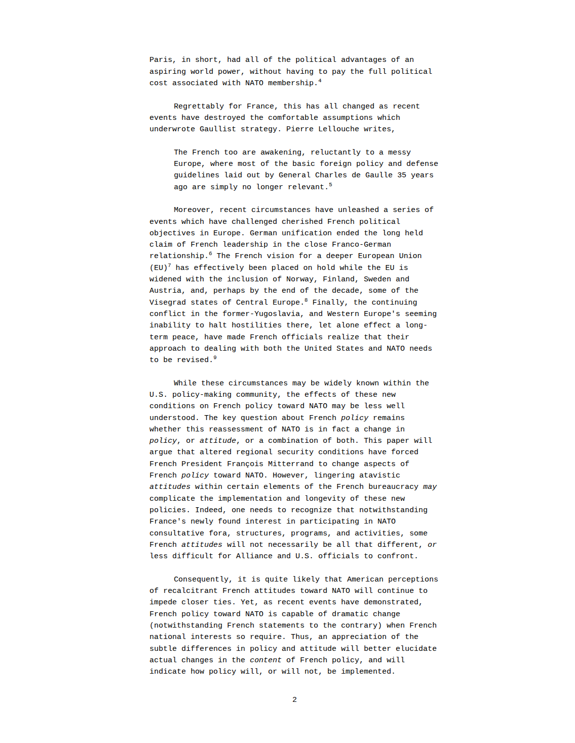Paris, in short, had all of the political advantages of an aspiring world power, without having to pay the full political cost associated with NATO membership.4
Regrettably for France, this has all changed as recent events have destroyed the comfortable assumptions which underwrote Gaullist strategy. Pierre Lellouche writes,
The French too are awakening, reluctantly to a messy Europe, where most of the basic foreign policy and defense guidelines laid out by General Charles de Gaulle 35 years ago are simply no longer relevant.5
Moreover, recent circumstances have unleashed a series of events which have challenged cherished French political objectives in Europe. German unification ended the long held claim of French leadership in the close Franco-German relationship.6 The French vision for a deeper European Union (EU)7 has effectively been placed on hold while the EU is widened with the inclusion of Norway, Finland, Sweden and Austria, and, perhaps by the end of the decade, some of the Visegrad states of Central Europe.8 Finally, the continuing conflict in the former-Yugoslavia, and Western Europe's seeming inability to halt hostilities there, let alone effect a long-term peace, have made French officials realize that their approach to dealing with both the United States and NATO needs to be revised.9
While these circumstances may be widely known within the U.S. policy-making community, the effects of these new conditions on French policy toward NATO may be less well understood. The key question about French policy remains whether this reassessment of NATO is in fact a change in policy, or attitude, or a combination of both. This paper will argue that altered regional security conditions have forced French President François Mitterrand to change aspects of French policy toward NATO. However, lingering atavistic attitudes within certain elements of the French bureaucracy may complicate the implementation and longevity of these new policies. Indeed, one needs to recognize that notwithstanding France's newly found interest in participating in NATO consultative fora, structures, programs, and activities, some French attitudes will not necessarily be all that different, or less difficult for Alliance and U.S. officials to confront.
Consequently, it is quite likely that American perceptions of recalcitrant French attitudes toward NATO will continue to impede closer ties. Yet, as recent events have demonstrated, French policy toward NATO is capable of dramatic change (notwithstanding French statements to the contrary) when French national interests so require. Thus, an appreciation of the subtle differences in policy and attitude will better elucidate actual changes in the content of French policy, and will indicate how policy will, or will not, be implemented.
2